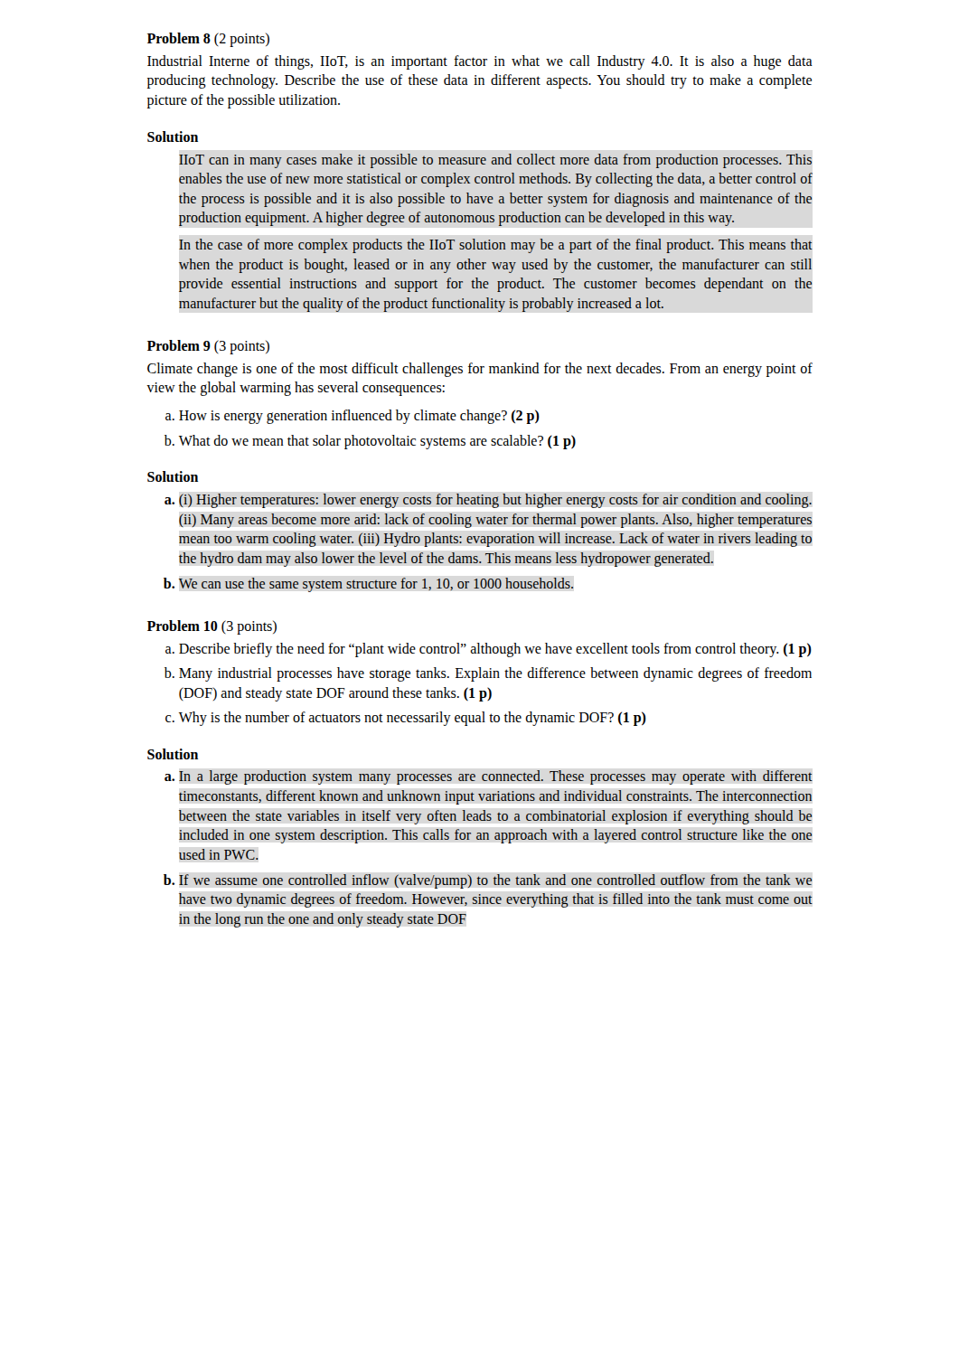Problem 8 (2 points)
Industrial Interne of things, IIoT, is an important factor in what we call Industry 4.0. It is also a huge data producing technology. Describe the use of these data in different aspects. You should try to make a complete picture of the possible utilization.
Solution
IIoT can in many cases make it possible to measure and collect more data from production processes. This enables the use of new more statistical or complex control methods. By collecting the data, a better control of the process is possible and it is also possible to have a better system for diagnosis and maintenance of the production equipment. A higher degree of autonomous production can be developed in this way.
In the case of more complex products the IIoT solution may be a part of the final product. This means that when the product is bought, leased or in any other way used by the customer, the manufacturer can still provide essential instructions and support for the product. The customer becomes dependant on the manufacturer but the quality of the product functionality is probably increased a lot.
Problem 9 (3 points)
Climate change is one of the most difficult challenges for mankind for the next decades. From an energy point of view the global warming has several consequences:
How is energy generation influenced by climate change? (2 p)
What do we mean that solar photovoltaic systems are scalable? (1 p)
Solution
(i) Higher temperatures: lower energy costs for heating but higher energy costs for air condition and cooling. (ii) Many areas become more arid: lack of cooling water for thermal power plants. Also, higher temperatures mean too warm cooling water. (iii) Hydro plants: evaporation will increase. Lack of water in rivers leading to the hydro dam may also lower the level of the dams. This means less hydropower generated.
We can use the same system structure for 1, 10, or 1000 households.
Problem 10 (3 points)
Describe briefly the need for “plant wide control” although we have excellent tools from control theory. (1 p)
Many industrial processes have storage tanks. Explain the difference between dynamic degrees of freedom (DOF) and steady state DOF around these tanks. (1 p)
Why is the number of actuators not necessarily equal to the dynamic DOF? (1 p)
Solution
In a large production system many processes are connected. These processes may operate with different timeconstants, different known and unknown input variations and individual constraints. The interconnection between the state variables in itself very often leads to a combinatorial explosion if everything should be included in one system description. This calls for an approach with a layered control structure like the one used in PWC.
If we assume one controlled inflow (valve/pump) to the tank and one controlled outflow from the tank we have two dynamic degrees of freedom. However, since everything that is filled into the tank must come out in the long run the one and only steady state DOF